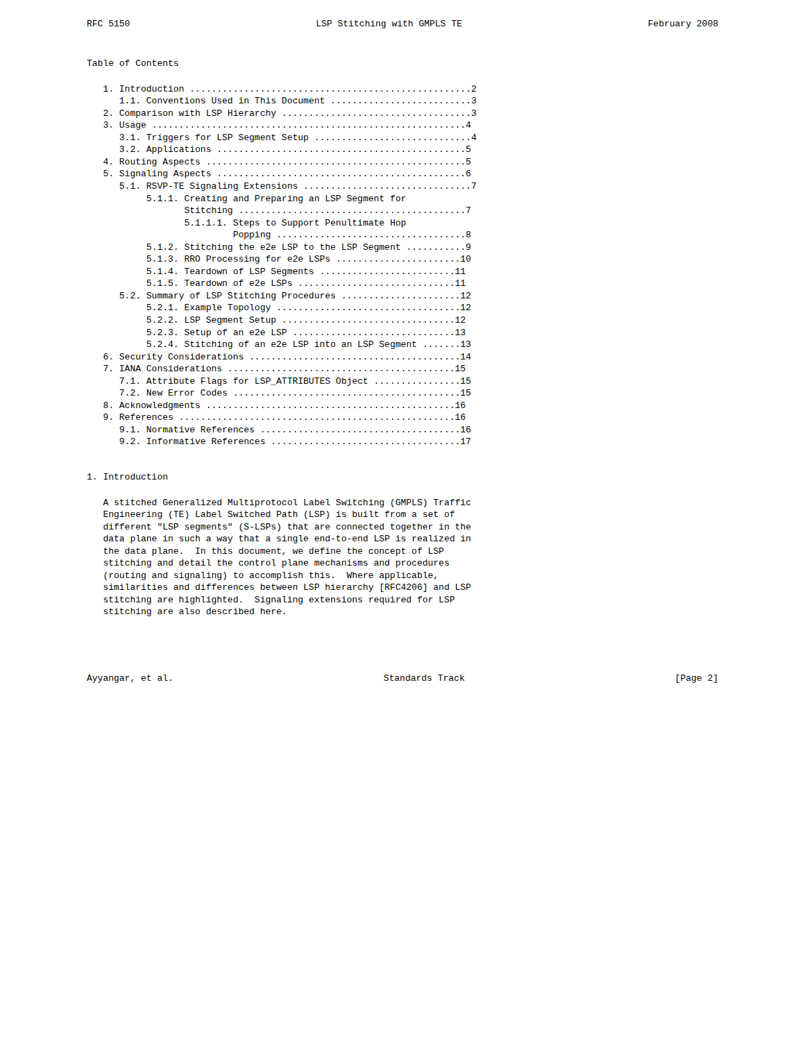RFC 5150 LSP Stitching with GMPLS TE February 2008
Table of Contents
   1. Introduction ....................................................2
      1.1. Conventions Used in This Document ..........................3
   2. Comparison with LSP Hierarchy ...................................3
   3. Usage ..........................................................4
      3.1. Triggers for LSP Segment Setup .............................4
      3.2. Applications ..............................................5
   4. Routing Aspects ................................................5
   5. Signaling Aspects ..............................................6
      5.1. RSVP-TE Signaling Extensions ...............................7
           5.1.1. Creating and Preparing an LSP Segment for
                  Stitching ..........................................7
                  5.1.1.1. Steps to Support Penultimate Hop
                           Popping ...................................8
           5.1.2. Stitching the e2e LSP to the LSP Segment ...........9
           5.1.3. RRO Processing for e2e LSPs .......................10
           5.1.4. Teardown of LSP Segments .........................11
           5.1.5. Teardown of e2e LSPs .............................11
      5.2. Summary of LSP Stitching Procedures ......................12
           5.2.1. Example Topology ..................................12
           5.2.2. LSP Segment Setup ................................12
           5.2.3. Setup of an e2e LSP ..............................13
           5.2.4. Stitching of an e2e LSP into an LSP Segment .......13
   6. Security Considerations .......................................14
   7. IANA Considerations ..........................................15
      7.1. Attribute Flags for LSP_ATTRIBUTES Object ................15
      7.2. New Error Codes ..........................................15
   8. Acknowledgments ..............................................16
   9. References ...................................................16
      9.1. Normative References .....................................16
      9.2. Informative References ...................................17
1. Introduction
   A stitched Generalized Multiprotocol Label Switching (GMPLS) Traffic
   Engineering (TE) Label Switched Path (LSP) is built from a set of
   different "LSP segments" (S-LSPs) that are connected together in the
   data plane in such a way that a single end-to-end LSP is realized in
   the data plane.  In this document, we define the concept of LSP
   stitching and detail the control plane mechanisms and procedures
   (routing and signaling) to accomplish this.  Where applicable,
   similarities and differences between LSP hierarchy [RFC4206] and LSP
   stitching are highlighted.  Signaling extensions required for LSP
   stitching are also described here.
Ayyangar, et al. Standards Track [Page 2]